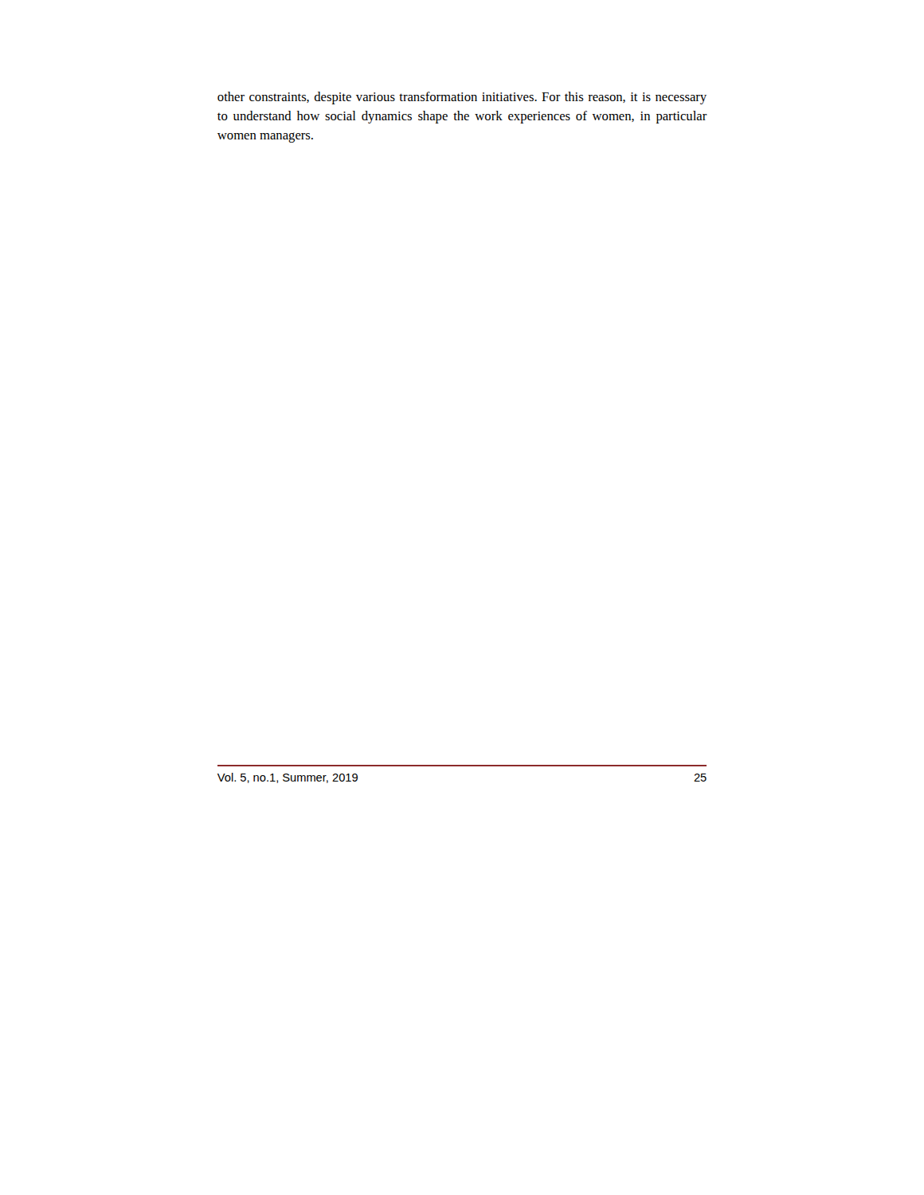other constraints, despite various transformation initiatives. For this reason, it is necessary to understand how social dynamics shape the work experiences of women, in particular women managers.
Vol. 5, no.1, Summer, 2019 25